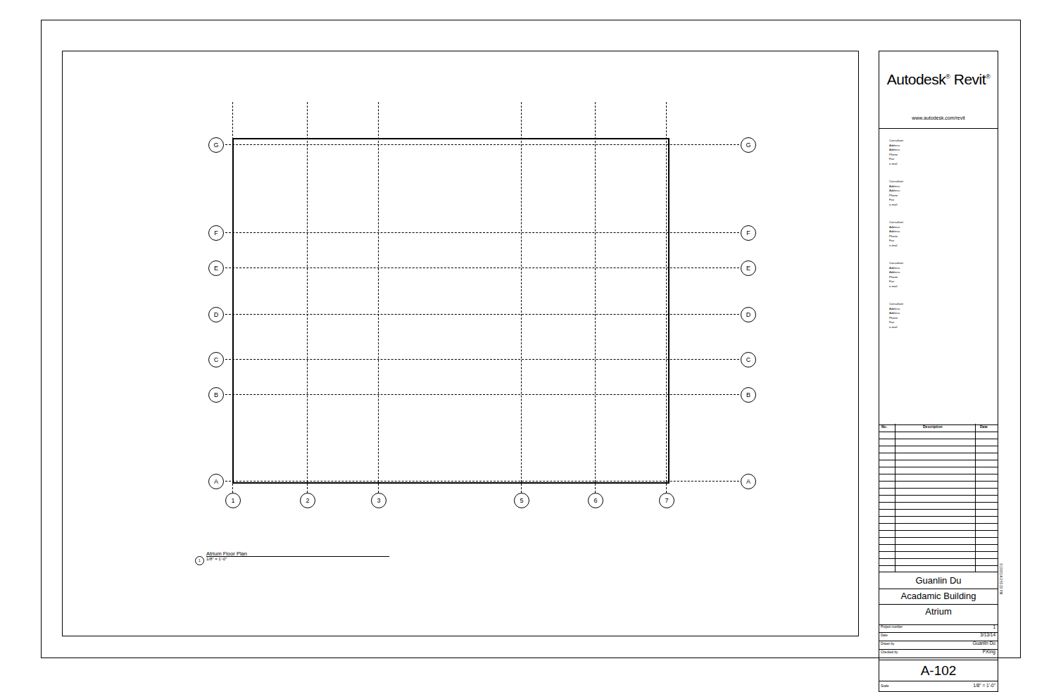G
F
E
D
C
B
A
G
F
E
D
C
B
A
1
2
3
5
6
7
1
Atrium Floor Plan
1/8" = 1'-0"
Autodesk® Revit®
www.autodesk.com/revit
Consultant Address Address Phone Fax e-mail
Consultant Address Address Phone Fax e-mail
Consultant Address Address Phone Fax e-mail
Consultant Address Address Phone Fax e-mail
Consultant Address Address Phone Fax e-mail
No.
Description
Date
Guanlin Du
Acadamic Building
Atrium
Project number
1
Date
3/13/14
Drawn by
Guanlin Du
Checked by
P.King
A-102
Scale
1/8" = 1'-0"
3/13/2014 2:55:23 PM